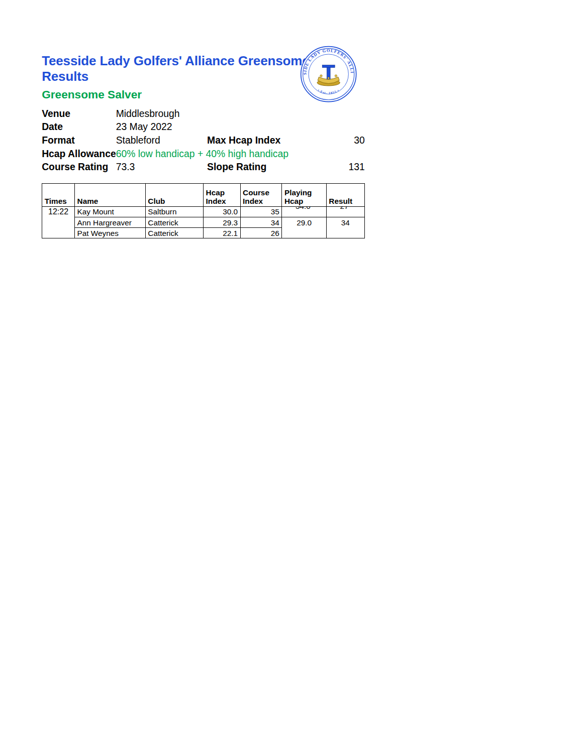TEESSIDE LADY GOLFERS' ALLIANCE • Est. 1955 •
Teesside Lady Golfers' Alliance Greensomes Results
Greensome Salver
| Venue | Middlesbrough | | |
| Date | 23 May 2022 | | |
| Format | Stableford | Max Hcap Index | 30 |
| Hcap Allowance | 60% low handicap + 40% high handicap |
| Course Rating | 73.3 | Slope Rating | 131 |
| Times | Name | Club | Hcap Index | Course Index | Playing Hcap | Result |
| --- | --- | --- | --- | --- | --- | --- |
| 12:22 | Kay Mount | Saltburn | 30.0 | 35 | 34.0 | 27 |
| Ann Hargreaver | Catterick | 29.3 | 34 | 29.0 | 34 |
| Pat Weynes | Catterick | 22.1 | 26 |